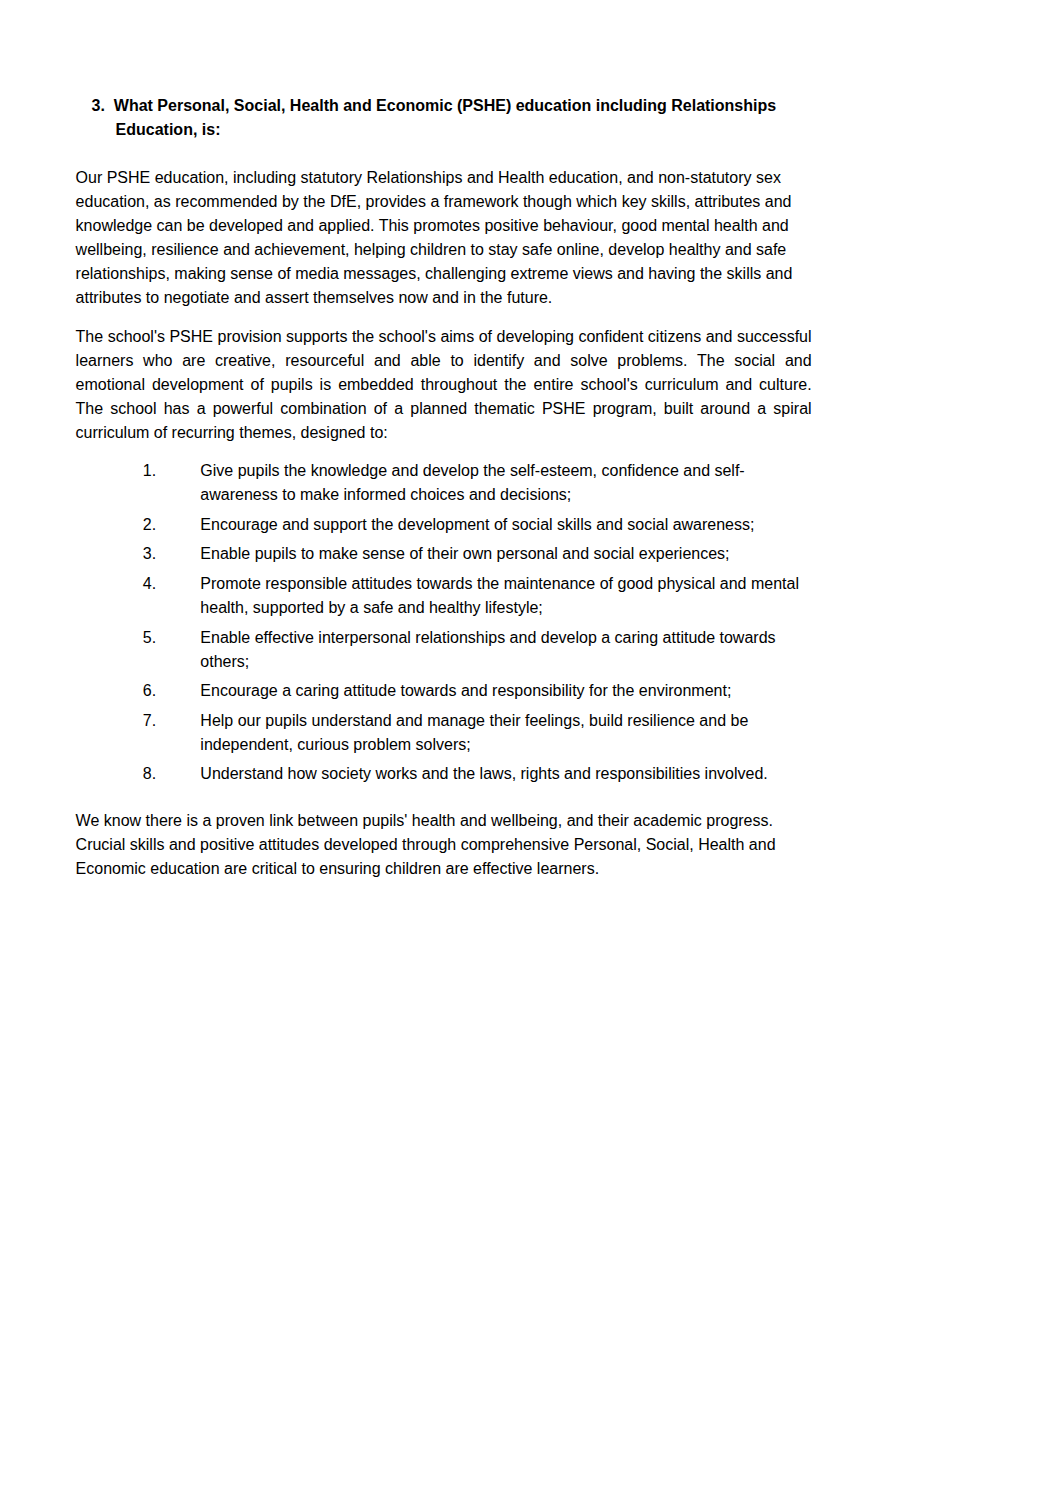3. What Personal, Social, Health and Economic (PSHE) education including Relationships Education, is:
Our PSHE education, including statutory Relationships and Health education, and non-statutory sex education, as recommended by the DfE, provides a framework though which key skills, attributes and knowledge can be developed and applied. This promotes positive behaviour, good mental health and wellbeing, resilience and achievement, helping children to stay safe online, develop healthy and safe relationships, making sense of media messages, challenging extreme views and having the skills and attributes to negotiate and assert themselves now and in the future.
The school's PSHE provision supports the school's aims of developing confident citizens and successful learners who are creative, resourceful and able to identify and solve problems. The social and emotional development of pupils is embedded throughout the entire school's curriculum and culture. The school has a powerful combination of a planned thematic PSHE program, built around a spiral curriculum of recurring themes, designed to:
Give pupils the knowledge and develop the self-esteem, confidence and self-awareness to make informed choices and decisions;
Encourage and support the development of social skills and social awareness;
Enable pupils to make sense of their own personal and social experiences;
Promote responsible attitudes towards the maintenance of good physical and mental health, supported by a safe and healthy lifestyle;
Enable effective interpersonal relationships and develop a caring attitude towards others;
Encourage a caring attitude towards and responsibility for the environment;
Help our pupils understand and manage their feelings, build resilience and be independent, curious problem solvers;
Understand how society works and the laws, rights and responsibilities involved.
We know there is a proven link between pupils' health and wellbeing, and their academic progress. Crucial skills and positive attitudes developed through comprehensive Personal, Social, Health and Economic education are critical to ensuring children are effective learners.